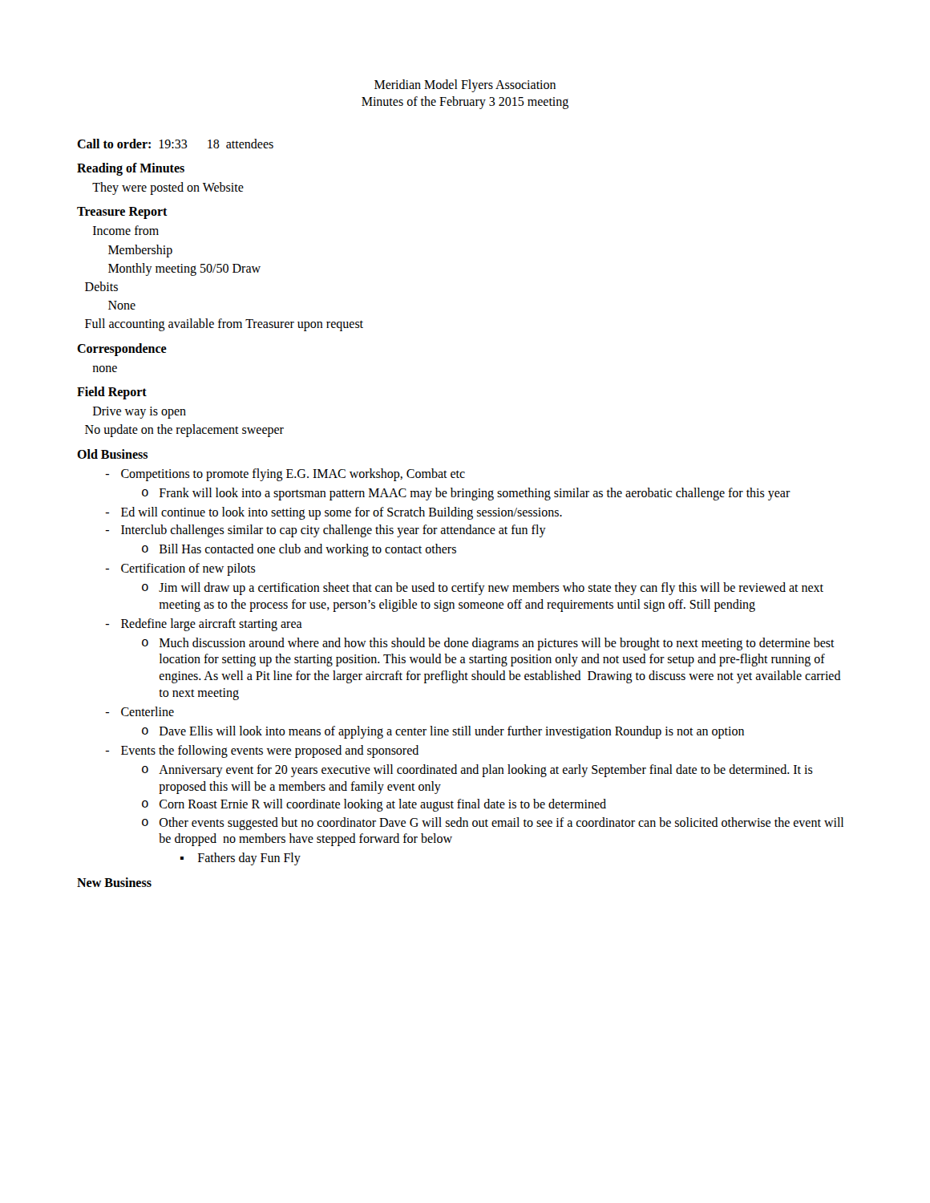Meridian Model Flyers Association
Minutes of the February 3 2015 meeting
Call to order: 19:33 18 attendees
Reading of Minutes
They were posted on Website
Treasure Report
Income from
Membership
Monthly meeting 50/50 Draw
Debits
None
Full accounting available from Treasurer upon request
Correspondence
none
Field Report
Drive way is open
No update on the replacement sweeper
Old Business
Competitions to promote flying E.G. IMAC workshop, Combat etc
Frank will look into a sportsman pattern MAAC may be bringing something similar as the aerobatic challenge for this year
Ed will continue to look into setting up some for of Scratch Building session/sessions.
Interclub challenges similar to cap city challenge this year for attendance at fun fly
Bill Has contacted one club and working to contact others
Certification of new pilots
Jim will draw up a certification sheet that can be used to certify new members who state they can fly this will be reviewed at next meeting as to the process for use, person’s eligible to sign someone off and requirements until sign off. Still pending
Redefine large aircraft starting area
Much discussion around where and how this should be done diagrams an pictures will be brought to next meeting to determine best location for setting up the starting position. This would be a starting position only and not used for setup and pre-flight running of engines. As well a Pit line for the larger aircraft for preflight should be established Drawing to discuss were not yet available carried to next meeting
Centerline
Dave Ellis will look into means of applying a center line still under further investigation Roundup is not an option
Events the following events were proposed and sponsored
Anniversary event for 20 years executive will coordinated and plan looking at early September final date to be determined. It is proposed this will be a members and family event only
Corn Roast Ernie R will coordinate looking at late august final date is to be determined
Other events suggested but no coordinator Dave G will sedn out email to see if a coordinator can be solicited otherwise the event will be dropped no members have stepped forward for below
Fathers day Fun Fly
New Business